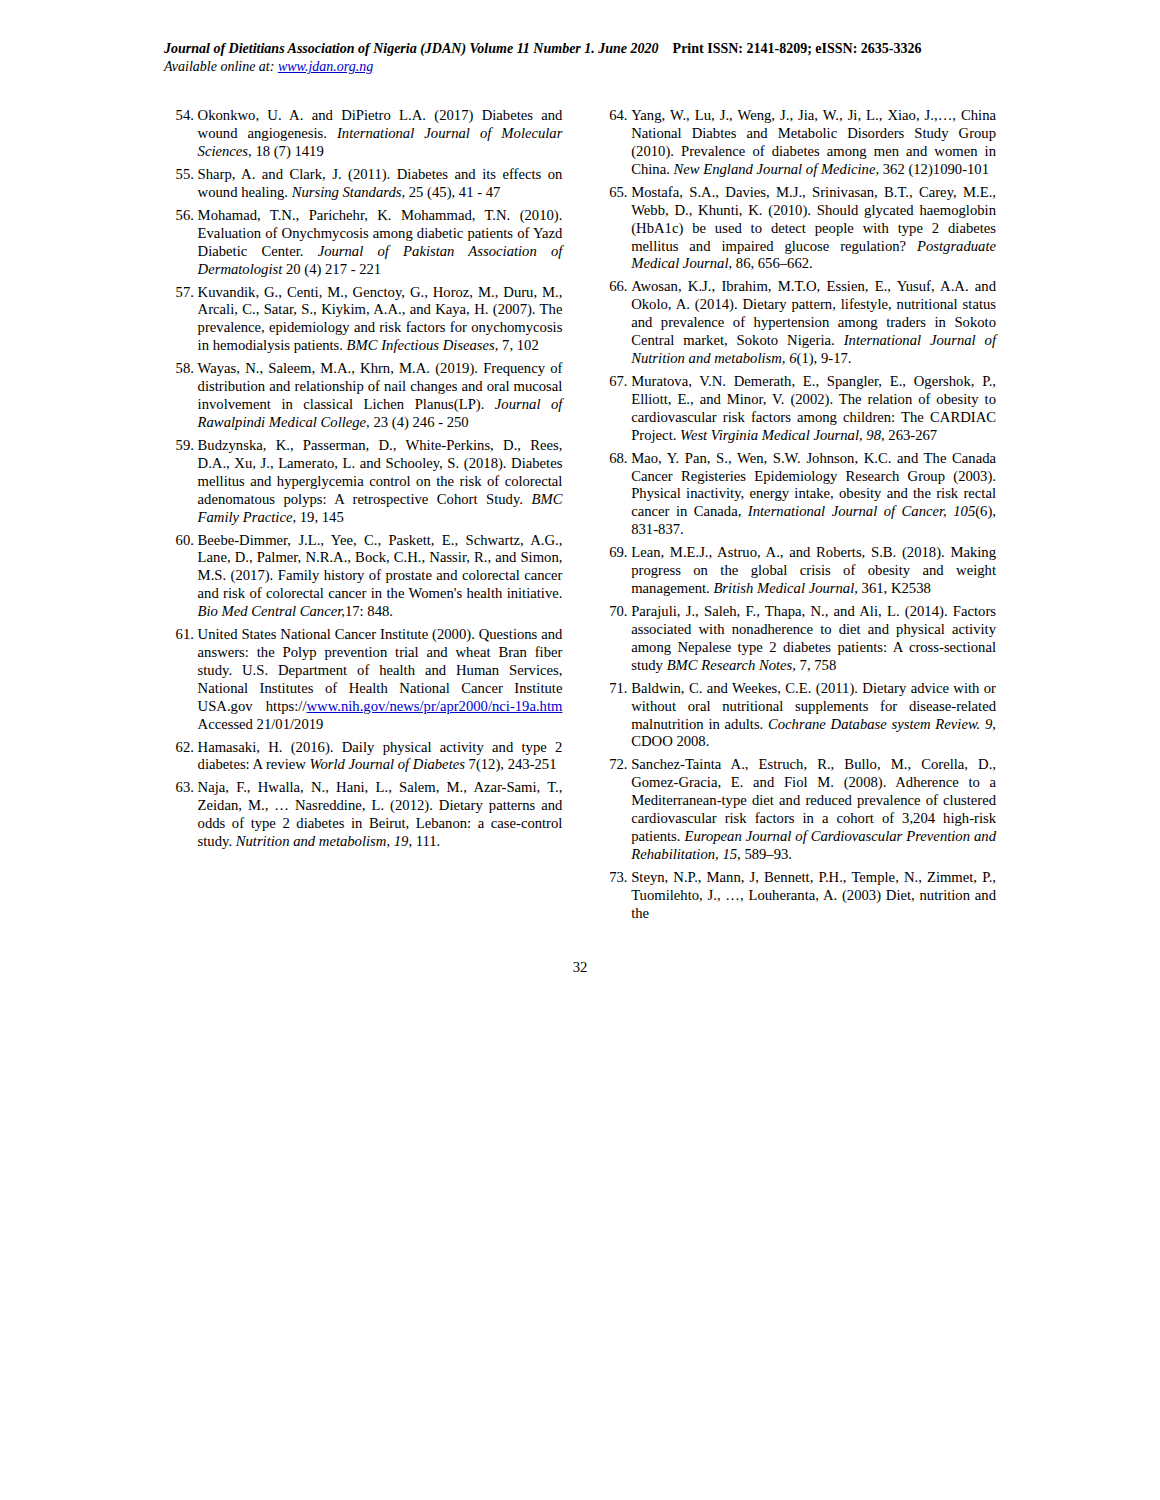Journal of Dietitians Association of Nigeria (JDAN) Volume 11 Number 1. June 2020 Print ISSN: 2141-8209; eISSN: 2635-3326 Available online at: www.jdan.org.ng
Okonkwo, U. A. and DiPietro L.A. (2017) Diabetes and wound angiogenesis. International Journal of Molecular Sciences, 18 (7) 1419
Sharp, A. and Clark, J. (2011). Diabetes and its effects on wound healing. Nursing Standards, 25 (45), 41 - 47
Mohamad, T.N., Parichehr, K. Mohammad, T.N. (2010). Evaluation of Onychmycosis among diabetic patients of Yazd Diabetic Center. Journal of Pakistan Association of Dermatologist 20 (4) 217 - 221
Kuvandik, G., Centi, M., Genctoy, G., Horoz, M., Duru, M., Arcali, C., Satar, S., Kiykim, A.A., and Kaya, H. (2007). The prevalence, epidemiology and risk factors for onychomycosis in hemodialysis patients. BMC Infectious Diseases, 7, 102
Wayas, N., Saleem, M.A., Khrn, M.A. (2019). Frequency of distribution and relationship of nail changes and oral mucosal involvement in classical Lichen Planus(LP). Journal of Rawalpindi Medical College, 23 (4) 246 - 250
Budzynska, K., Passerman, D., White-Perkins, D., Rees, D.A., Xu, J., Lamerato, L. and Schooley, S. (2018). Diabetes mellitus and hyperglycemia control on the risk of colorectal adenomatous polyps: A retrospective Cohort Study. BMC Family Practice, 19, 145
Beebe-Dimmer, J.L., Yee, C., Paskett, E., Schwartz, A.G., Lane, D., Palmer, N.R.A., Bock, C.H., Nassir, R., and Simon, M.S. (2017). Family history of prostate and colorectal cancer and risk of colorectal cancer in the Women's health initiative. Bio Med Central Cancer,17: 848.
United States National Cancer Institute (2000). Questions and answers: the Polyp prevention trial and wheat Bran fiber study. U.S. Department of health and Human Services, National Institutes of Health National Cancer Institute USA.gov https://www.nih.gov/news/pr/apr2000/nci-19a.htm Accessed 21/01/2019
Hamasaki, H. (2016). Daily physical activity and type 2 diabetes: A review World Journal of Diabetes 7(12), 243-251
Naja, F., Hwalla, N., Hani, L., Salem, M., Azar-Sami, T., Zeidan, M., … Nasreddine, L. (2012). Dietary patterns and odds of type 2 diabetes in Beirut, Lebanon: a case-control study. Nutrition and metabolism, 19, 111.
Yang, W., Lu, J., Weng, J., Jia, W., Ji, L., Xiao, J.,…, China National Diabtes and Metabolic Disorders Study Group (2010). Prevalence of diabetes among men and women in China. New England Journal of Medicine, 362 (12)1090-101
Mostafa, S.A., Davies, M.J., Srinivasan, B.T., Carey, M.E., Webb, D., Khunti, K. (2010). Should glycated haemoglobin (HbA1c) be used to detect people with type 2 diabetes mellitus and impaired glucose regulation? Postgraduate Medical Journal, 86, 656–662.
Awosan, K.J., Ibrahim, M.T.O, Essien, E., Yusuf, A.A. and Okolo, A. (2014). Dietary pattern, lifestyle, nutritional status and prevalence of hypertension among traders in Sokoto Central market, Sokoto Nigeria. International Journal of Nutrition and metabolism, 6(1), 9-17.
Muratova, V.N. Demerath, E., Spangler, E., Ogershok, P., Elliott, E., and Minor, V. (2002). The relation of obesity to cardiovascular risk factors among children: The CARDIAC Project. West Virginia Medical Journal, 98, 263-267
Mao, Y. Pan, S., Wen, S.W. Johnson, K.C. and The Canada Cancer Registeries Epidemiology Research Group (2003). Physical inactivity, energy intake, obesity and the risk rectal cancer in Canada, International Journal of Cancer, 105(6), 831-837.
Lean, M.E.J., Astruo, A., and Roberts, S.B. (2018). Making progress on the global crisis of obesity and weight management. British Medical Journal, 361, K2538
Parajuli, J., Saleh, F., Thapa, N., and Ali, L. (2014). Factors associated with nonadherence to diet and physical activity among Nepalese type 2 diabetes patients: A cross-sectional study BMC Research Notes, 7, 758
Baldwin, C. and Weekes, C.E. (2011). Dietary advice with or without oral nutritional supplements for disease-related malnutrition in adults. Cochrane Database system Review. 9, CDOO 2008.
Sanchez-Tainta A., Estruch, R., Bullo, M., Corella, D., Gomez-Gracia, E. and Fiol M. (2008). Adherence to a Mediterranean-type diet and reduced prevalence of clustered cardiovascular risk factors in a cohort of 3,204 high-risk patients. European Journal of Cardiovascular Prevention and Rehabilitation, 15, 589–93.
Steyn, N.P., Mann, J, Bennett, P.H., Temple, N., Zimmet, P., Tuomilehto, J., …, Louheranta, A. (2003) Diet, nutrition and the
32